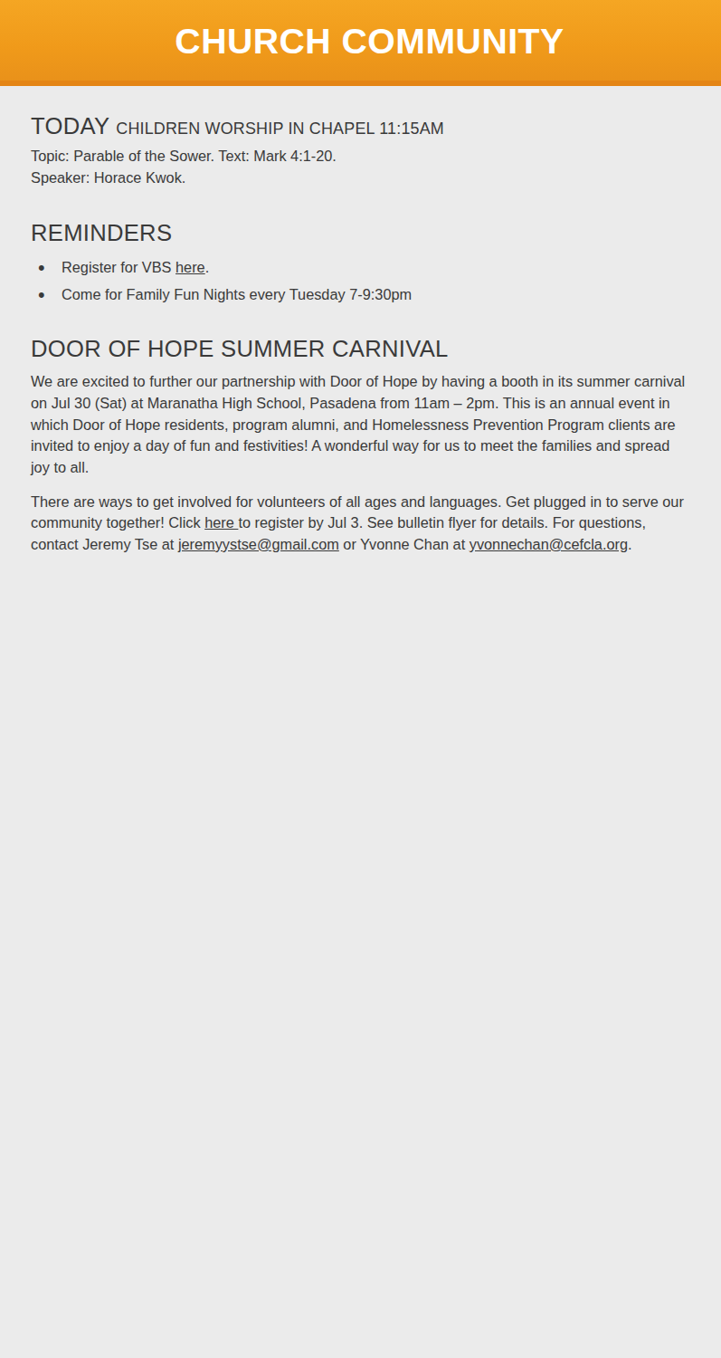CHURCH COMMUNITY
TODAY CHILDREN WORSHIP IN CHAPEL 11:15AM
Topic: Parable of the Sower. Text: Mark 4:1-20.
Speaker: Horace Kwok.
REMINDERS
Register for VBS here.
Come for Family Fun Nights every Tuesday 7-9:30pm
DOOR OF HOPE SUMMER CARNIVAL
We are excited to further our partnership with Door of Hope by having a booth in its summer carnival on Jul 30 (Sat) at Maranatha High School, Pasadena from 11am – 2pm. This is an annual event in which Door of Hope residents, program alumni, and Homelessness Prevention Program clients are invited to enjoy a day of fun and festivities! A wonderful way for us to meet the families and spread joy to all.
There are ways to get involved for volunteers of all ages and languages. Get plugged in to serve our community together! Click here to register by Jul 3. See bulletin flyer for details. For questions, contact Jeremy Tse at jeremyystse@gmail.com or Yvonne Chan at yvonnechan@cefcla.org.